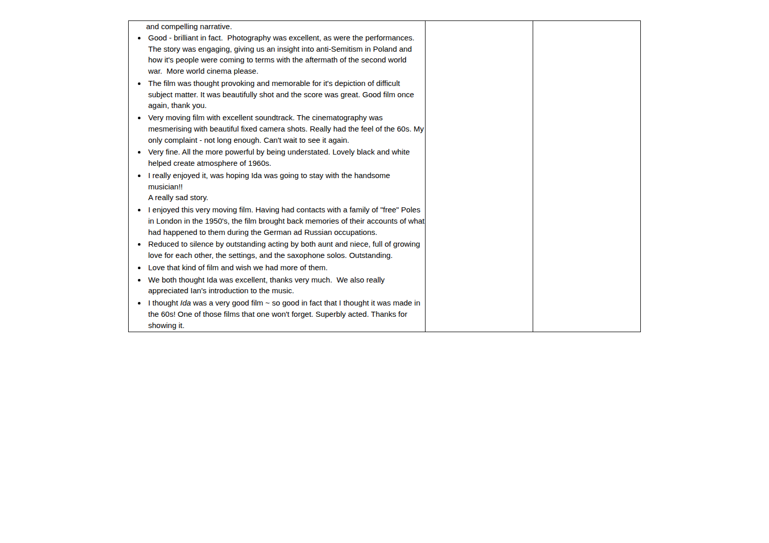| and compelling narrative. Good - brilliant in fact. Photography was excellent, as were the performances. The story was engaging, giving us an insight into anti-Semitism in Poland and how it's people were coming to terms with the aftermath of the second world war. More world cinema please. The film was thought provoking and memorable for it's depiction of difficult subject matter. It was beautifully shot and the score was great. Good film once again, thank you. Very moving film with excellent soundtrack. The cinematography was mesmerising with beautiful fixed camera shots. Really had the feel of the 60s. My only complaint - not long enough. Can't wait to see it again. Very fine. All the more powerful by being understated. Lovely black and white helped create atmosphere of 1960s. I really enjoyed it, was hoping Ida was going to stay with the handsome musician!! A really sad story. I enjoyed this very moving film. Having had contacts with a family of "free" Poles in London in the 1950's, the film brought back memories of their accounts of what had happened to them during the German ad Russian occupations. Reduced to silence by outstanding acting by both aunt and niece, full of growing love for each other, the settings, and the saxophone solos. Outstanding. Love that kind of film and wish we had more of them. We both thought Ida was excellent, thanks very much. We also really appreciated Ian's introduction to the music. I thought Ida was a very good film ~ so good in fact that I thought it was made in the 60s! One of those films that one won't forget. Superbly acted. Thanks for showing it. | | |